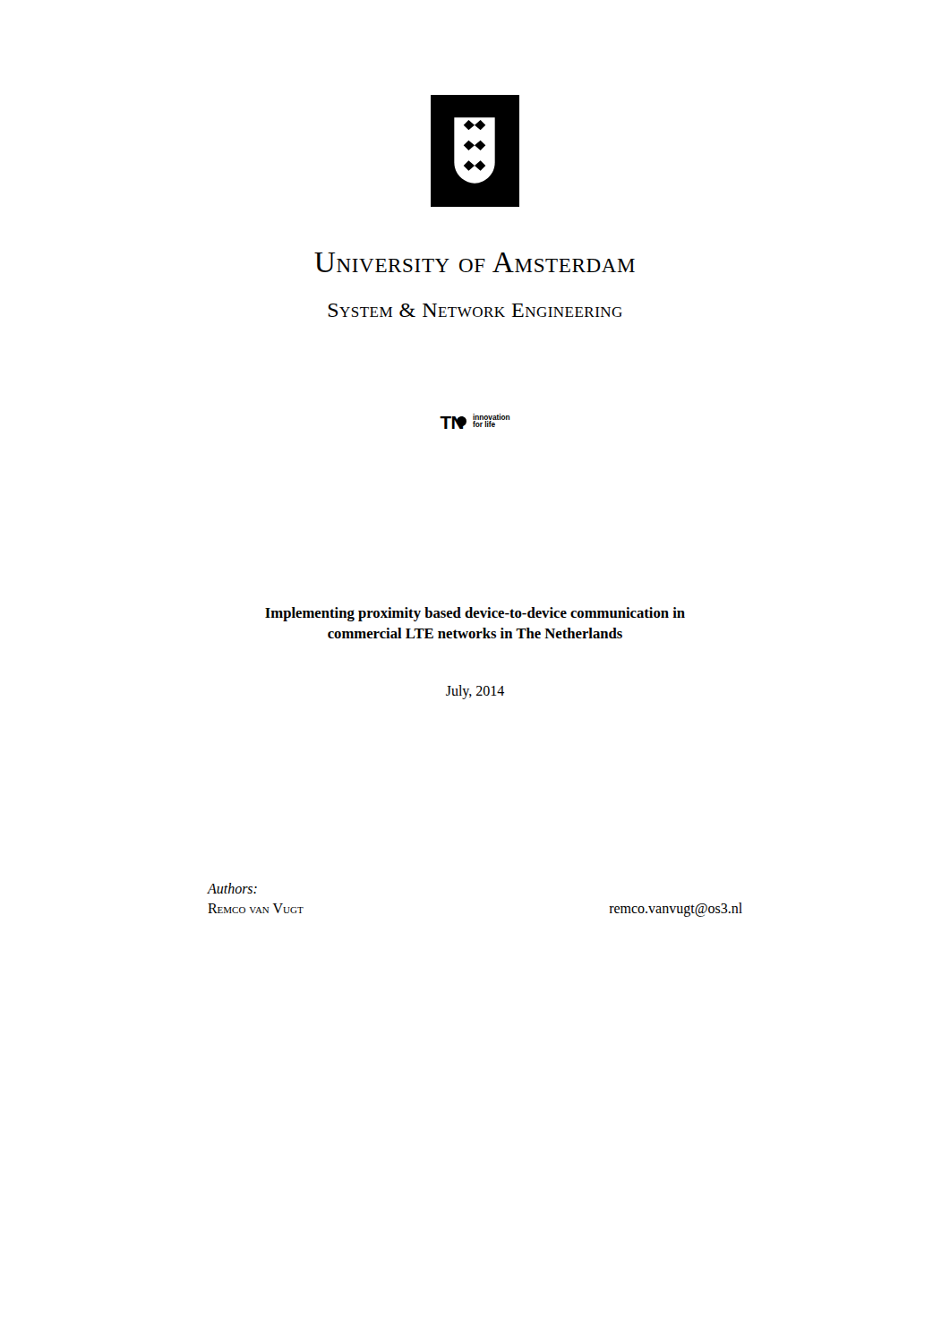University of Amsterdam
System & Network Engineering
TN innovation
for life
Implementing proximity based device-to-device communication in
commercial LTE networks in The Netherlands
July, 2014
Authors:
Remco van Vugt remco.vanvugt@os3.nl